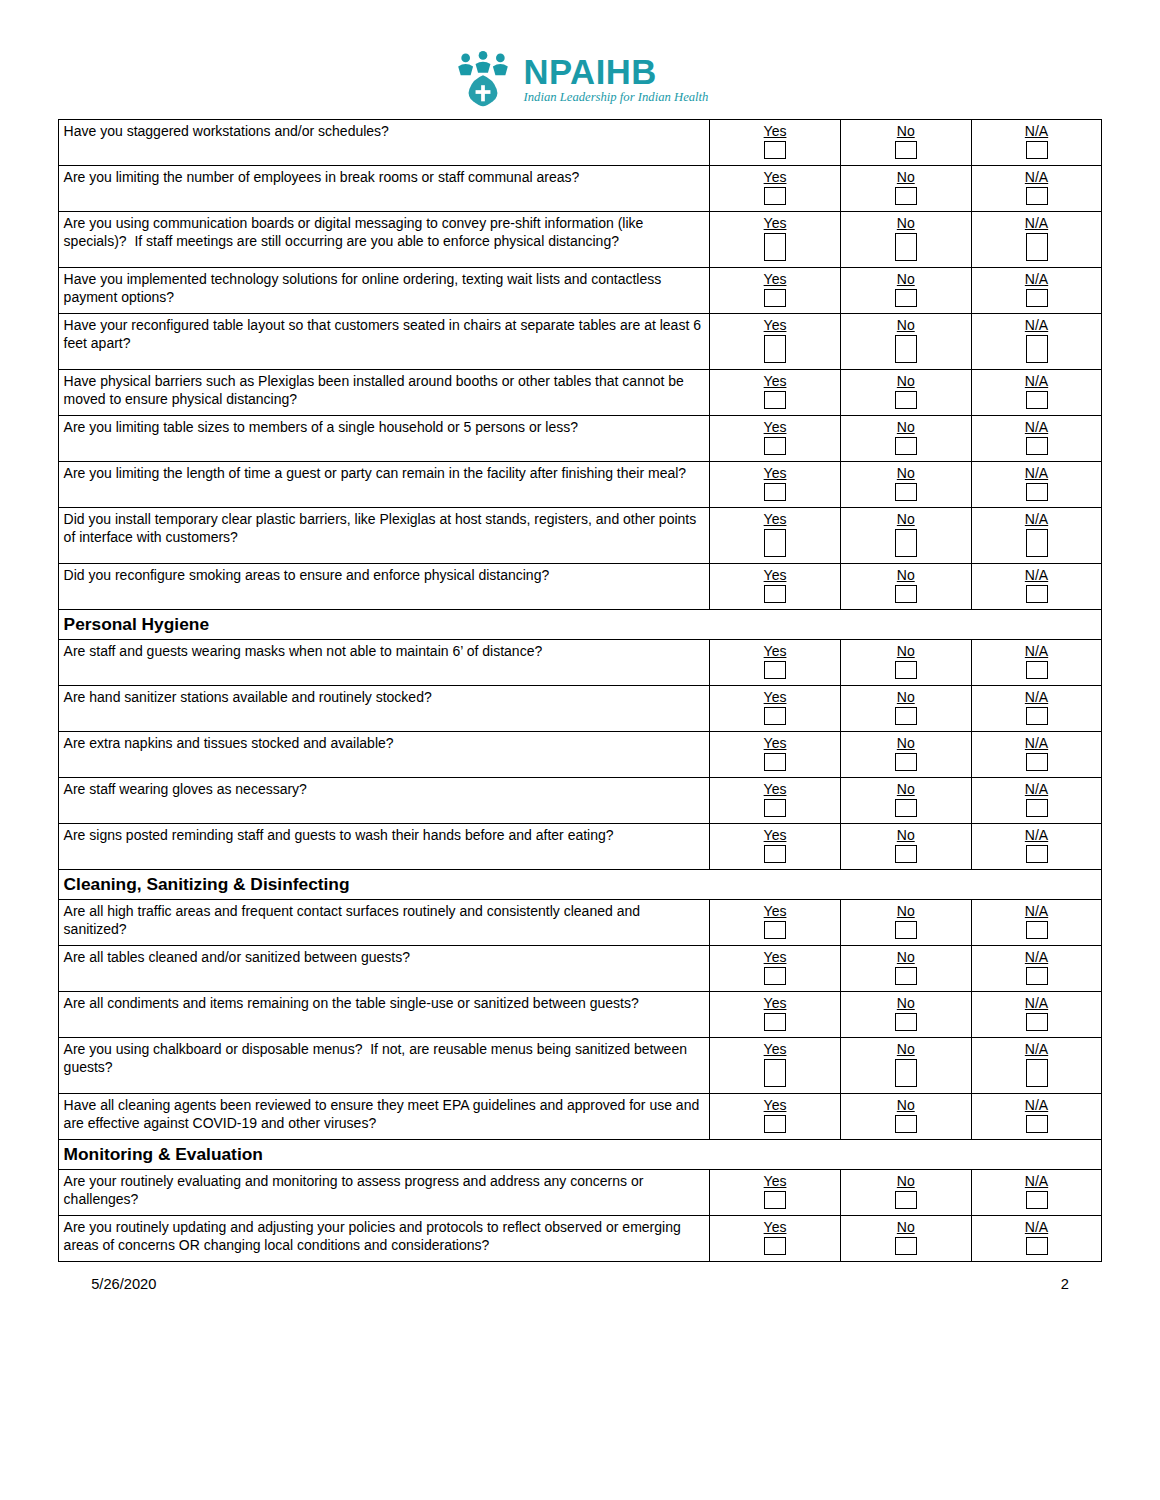NPAIHB
Indian Leadership for Indian Health
| Have you staggered workstations and/or schedules? | Yes | No | N/A |
| Are you limiting the number of employees in break rooms or staff communal areas? | Yes | No | N/A |
| Are you using communication boards or digital messaging to convey pre-shift information (like specials)? If staff meetings are still occurring are you able to enforce physical distancing? | Yes | No | N/A |
| Have you implemented technology solutions for online ordering, texting wait lists and contactless payment options? | Yes | No | N/A |
| Have your reconfigured table layout so that customers seated in chairs at separate tables are at least 6 feet apart? | Yes | No | N/A |
| Have physical barriers such as Plexiglas been installed around booths or other tables that cannot be moved to ensure physical distancing? | Yes | No | N/A |
| Are you limiting table sizes to members of a single household or 5 persons or less? | Yes | No | N/A |
| Are you limiting the length of time a guest or party can remain in the facility after finishing their meal? | Yes | No | N/A |
| Did you install temporary clear plastic barriers, like Plexiglas at host stands, registers, and other points of interface with customers? | Yes | No | N/A |
| Did you reconfigure smoking areas to ensure and enforce physical distancing? | Yes | No | N/A |
| Personal Hygiene |
| Are staff and guests wearing masks when not able to maintain 6’ of distance? | Yes | No | N/A |
| Are hand sanitizer stations available and routinely stocked? | Yes | No | N/A |
| Are extra napkins and tissues stocked and available? | Yes | No | N/A |
| Are staff wearing gloves as necessary? | Yes | No | N/A |
| Are signs posted reminding staff and guests to wash their hands before and after eating? | Yes | No | N/A |
| Cleaning, Sanitizing & Disinfecting |
| Are all high traffic areas and frequent contact surfaces routinely and consistently cleaned and sanitized? | Yes | No | N/A |
| Are all tables cleaned and/or sanitized between guests? | Yes | No | N/A |
| Are all condiments and items remaining on the table single-use or sanitized between guests? | Yes | No | N/A |
| Are you using chalkboard or disposable menus? If not, are reusable menus being sanitized between guests? | Yes | No | N/A |
| Have all cleaning agents been reviewed to ensure they meet EPA guidelines and approved for use and are effective against COVID-19 and other viruses? | Yes | No | N/A |
| Monitoring & Evaluation |
| Are your routinely evaluating and monitoring to assess progress and address any concerns or challenges? | Yes | No | N/A |
| Are you routinely updating and adjusting your policies and protocols to reflect observed or emerging areas of concerns OR changing local conditions and considerations? | Yes | No | N/A |
5/26/2020 2